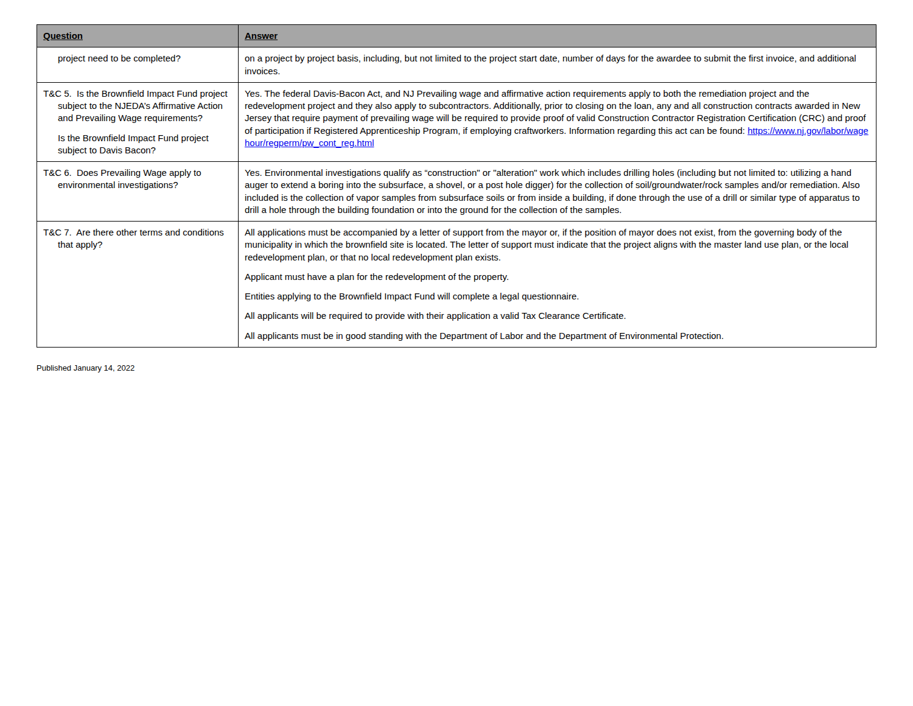| Question | Answer |
| --- | --- |
| project need to be completed? | on a project by project basis, including, but not limited to the project start date, number of days for the awardee to submit the first invoice, and additional invoices. |
| T&C 5. Is the Brownfield Impact Fund project subject to the NJEDA’s Affirmative Action and Prevailing Wage requirements? Is the Brownfield Impact Fund project subject to Davis Bacon? | Yes. The federal Davis-Bacon Act, and NJ Prevailing wage and affirmative action requirements apply to both the remediation project and the redevelopment project and they also apply to subcontractors. Additionally, prior to closing on the loan, any and all construction contracts awarded in New Jersey that require payment of prevailing wage will be required to provide proof of valid Construction Contractor Registration Certification (CRC) and proof of participation if Registered Apprenticeship Program, if employing craftworkers. Information regarding this act can be found: https://www.nj.gov/labor/wagehour/regperm/pw_cont_reg.html |
| T&C 6. Does Prevailing Wage apply to environmental investigations? | Yes. Environmental investigations qualify as “construction" or "alteration" work which includes drilling holes (including but not limited to: utilizing a hand auger to extend a boring into the subsurface, a shovel, or a post hole digger) for the collection of soil/groundwater/rock samples and/or remediation. Also included is the collection of vapor samples from subsurface soils or from inside a building, if done through the use of a drill or similar type of apparatus to drill a hole through the building foundation or into the ground for the collection of the samples. |
| T&C 7. Are there other terms and conditions that apply? | All applications must be accompanied by a letter of support from the mayor or, if the position of mayor does not exist, from the governing body of the municipality in which the brownfield site is located. The letter of support must indicate that the project aligns with the master land use plan, or the local redevelopment plan, or that no local redevelopment plan exists. Applicant must have a plan for the redevelopment of the property. Entities applying to the Brownfield Impact Fund will complete a legal questionnaire. All applicants will be required to provide with their application a valid Tax Clearance Certificate. All applicants must be in good standing with the Department of Labor and the Department of Environmental Protection. |
Published January 14, 2022